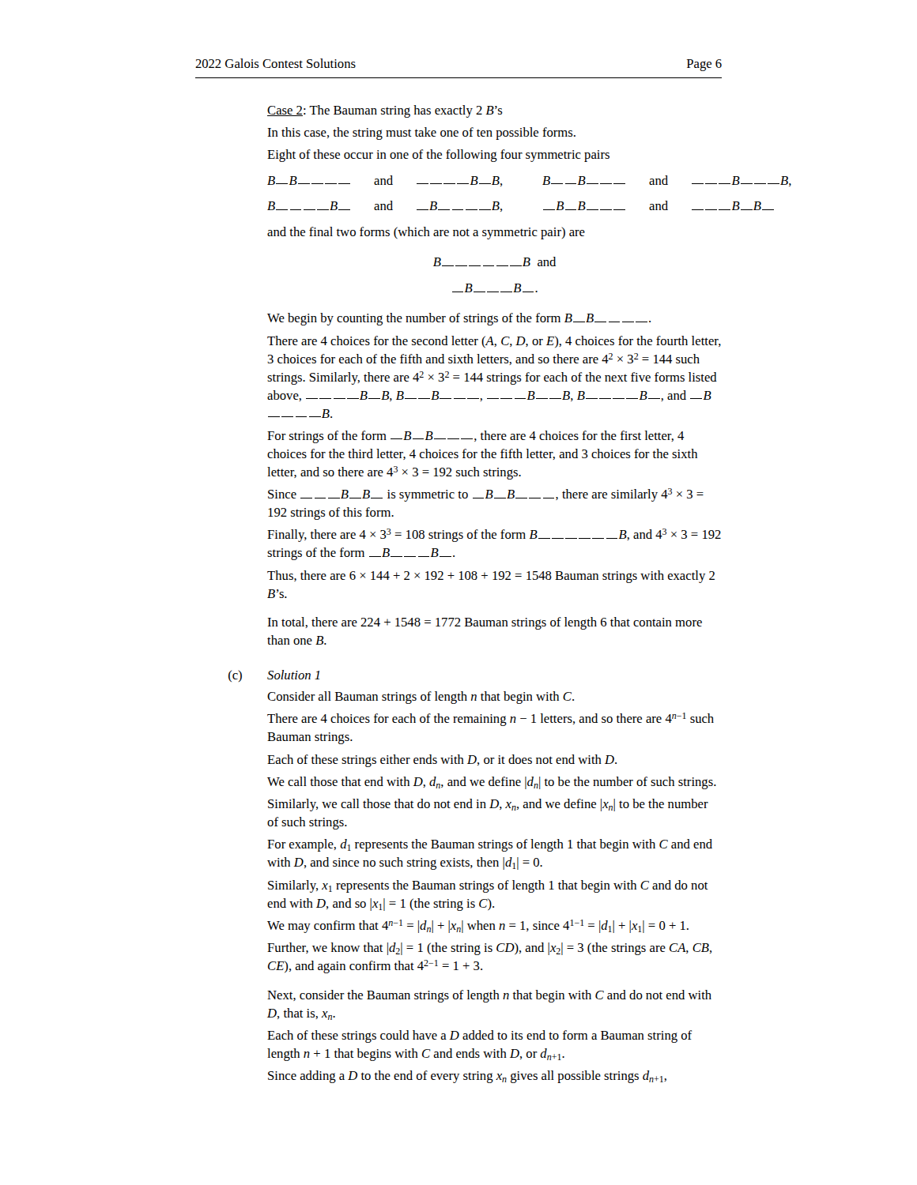2022 Galois Contest Solutions
Page 6
Case 2: The Bauman string has exactly 2 B’s
In this case, the string must take one of ten possible forms.
Eight of these occur in one of the following four symmetric pairs
B B and B B, B B and B B,
B B and B B, B B and B B
and the final two forms (which are not a symmetric pair) are
B B and
B B .
We begin by counting the number of strings of the form B B .
There are 4 choices for the second letter (A, C, D, or E), 4 choices for the fourth letter, 3 choices for each of the fifth and sixth letters, and so there are 42 × 32 = 144 such strings. Similarly, there are 42 × 32 = 144 strings for each of the next five forms listed above, B B, B B , B B, B B , and B B.
For strings of the form B B , there are 4 choices for the first letter, 4 choices for the third letter, 4 choices for the fifth letter, and 3 choices for the sixth letter, and so there are 43 × 3 = 192 such strings.
Since B B is symmetric to B B , there are similarly 43 × 3 = 192 strings of this form.
Finally, there are 4 × 33 = 108 strings of the form B B, and 43 × 3 = 192 strings of the form B B .
Thus, there are 6 × 144 + 2 × 192 + 108 + 192 = 1548 Bauman strings with exactly 2 B’s.
In total, there are 224 + 1548 = 1772 Bauman strings of length 6 that contain more than one B.
(c)
Solution 1
Consider all Bauman strings of length n that begin with C.
There are 4 choices for each of the remaining n − 1 letters, and so there are 4n−1 such Bauman strings.
Each of these strings either ends with D, or it does not end with D.
We call those that end with D, dn, and we define |dn| to be the number of such strings.
Similarly, we call those that do not end in D, xn, and we define |xn| to be the number of such strings.
For example, d1 represents the Bauman strings of length 1 that begin with C and end with D, and since no such string exists, then |d1| = 0.
Similarly, x1 represents the Bauman strings of length 1 that begin with C and do not end with D, and so |x1| = 1 (the string is C).
We may confirm that 4n−1 = |dn| + |xn| when n = 1, since 41−1 = |d1| + |x1| = 0 + 1.
Further, we know that |d2| = 1 (the string is CD), and |x2| = 3 (the strings are CA, CB, CE), and again confirm that 42−1 = 1 + 3.
Next, consider the Bauman strings of length n that begin with C and do not end with D, that is, xn.
Each of these strings could have a D added to its end to form a Bauman string of length n + 1 that begins with C and ends with D, or dn+1.
Since adding a D to the end of every string xn gives all possible strings dn+1,